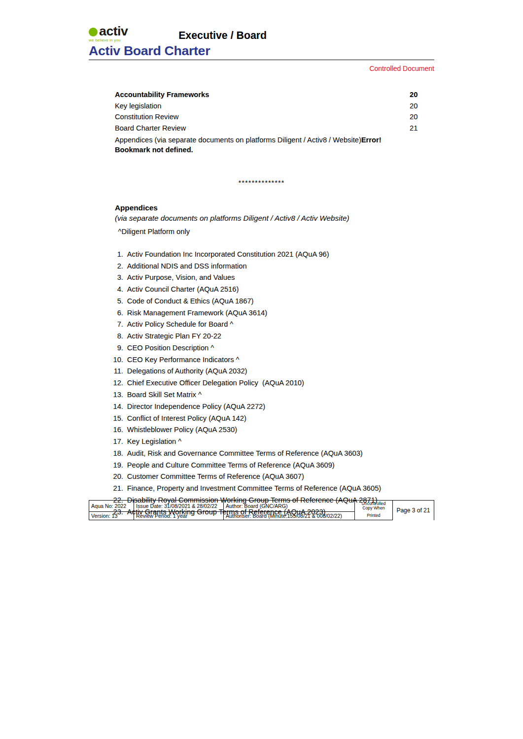activ
we believe in you
Executive / Board
Activ Board Charter
Controlled Document
Accountability Frameworks 20
Key legislation 20
Constitution Review 20
Board Charter Review 21
Appendices (via separate documents on platforms Diligent / Activ8 / Website)Error! Bookmark not defined.
**************
Appendices
(via separate documents on platforms Diligent / Activ8 / Activ Website)
^Diligent Platform only
Activ Foundation Inc Incorporated Constitution 2021 (AQuA 96)
Additional NDIS and DSS information
Activ Purpose, Vision, and Values
Activ Council Charter (AQuA 2516)
Code of Conduct & Ethics (AQuA 1867)
Risk Management Framework (AQuA 3614)
Activ Policy Schedule for Board ^
Activ Strategic Plan FY 20-22
CEO Position Description ^
CEO Key Performance Indicators ^
Delegations of Authority (AQuA 2032)
Chief Executive Officer Delegation Policy (AQuA 2010)
Board Skill Set Matrix ^
Director Independence Policy (AQuA 2272)
Conflict of Interest Policy (AQuA 142)
Whistleblower Policy (AQuA 2530)
Key Legislation ^
Audit, Risk and Governance Committee Terms of Reference (AQuA 3603)
People and Culture Committee Terms of Reference (AQuA 3609)
Customer Committee Terms of Reference (AQuA 3607)
Finance, Property and Investment Committee Terms of Reference (AQuA 3605)
Disability Royal Commission Working Group Terms of Reference (AQuA 2871)
Activ Grants Working Group Terms of Reference (AQuA 2023)
| Aqua No: 2022 | Issue Date: 31/08/2021 & 28/02/22 | Author: Board (GNC/ARG) | Uncontrolled Copy When | Page 3 of 21 |
| Version: 13 | Review Period: 1 year | Authoriser: Board (Minute:155/08/21 & 008/02/22) | Printed |